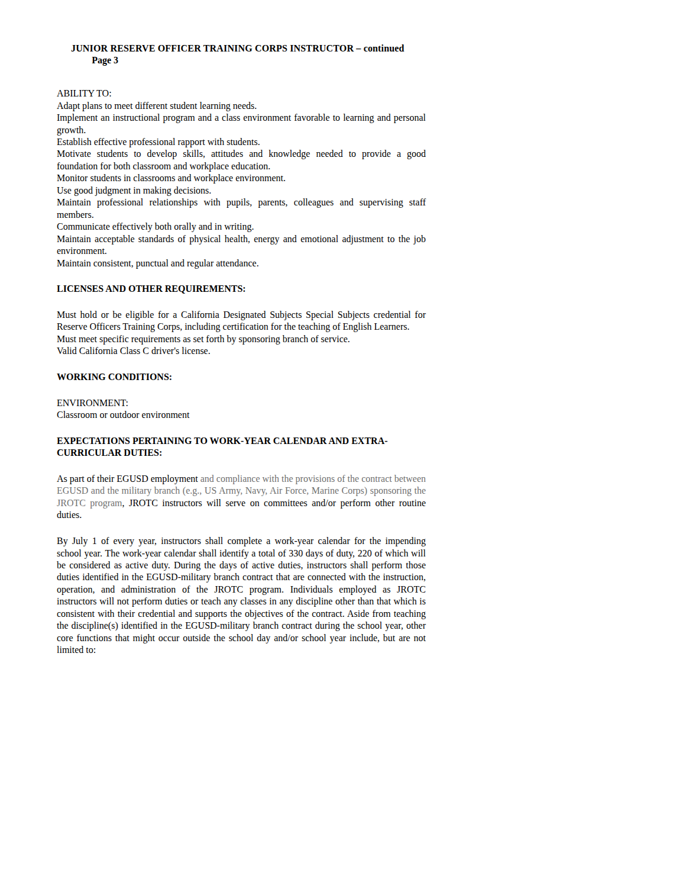JUNIOR RESERVE OFFICER TRAINING CORPS INSTRUCTOR – continued Page 3
ABILITY TO:
Adapt plans to meet different student learning needs.
Implement an instructional program and a class environment favorable to learning and personal growth.
Establish effective professional rapport with students.
Motivate students to develop skills, attitudes and knowledge needed to provide a good foundation for both classroom and workplace education.
Monitor students in classrooms and workplace environment.
Use good judgment in making decisions.
Maintain professional relationships with pupils, parents, colleagues and supervising staff members.
Communicate effectively both orally and in writing.
Maintain acceptable standards of physical health, energy and emotional adjustment to the job environment.
Maintain consistent, punctual and regular attendance.
Licenses and Other Requirements:
Must hold or be eligible for a California Designated Subjects Special Subjects credential for Reserve Officers Training Corps, including certification for the teaching of English Learners.
Must meet specific requirements as set forth by sponsoring branch of service.
Valid California Class C driver's license.
Working Conditions:
ENVIRONMENT:
Classroom or outdoor environment
Expectations Pertaining to Work-Year Calendar and Extra-Curricular Duties:
As part of their EGUSD employment and compliance with the provisions of the contract between EGUSD and the military branch (e.g., US Army, Navy, Air Force, Marine Corps) sponsoring the JROTC program, JROTC instructors will serve on committees and/or perform other routine duties.
By July 1 of every year, instructors shall complete a work-year calendar for the impending school year. The work-year calendar shall identify a total of 330 days of duty, 220 of which will be considered as active duty. During the days of active duties, instructors shall perform those duties identified in the EGUSD-military branch contract that are connected with the instruction, operation, and administration of the JROTC program. Individuals employed as JROTC instructors will not perform duties or teach any classes in any discipline other than that which is consistent with their credential and supports the objectives of the contract. Aside from teaching the discipline(s) identified in the EGUSD-military branch contract during the school year, other core functions that might occur outside the school day and/or school year include, but are not limited to: